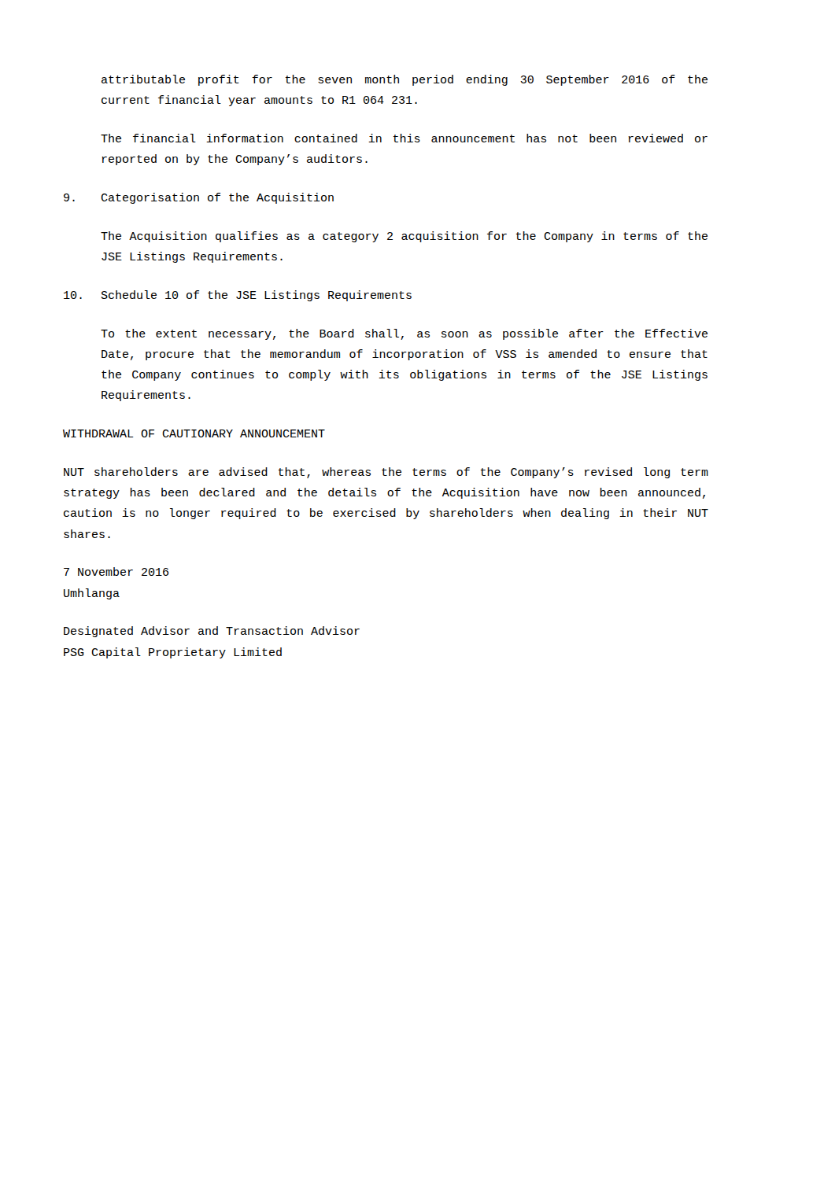attributable profit for the seven month period ending 30 September 2016 of the current financial year amounts to R1 064 231.
The financial information contained in this announcement has not been reviewed or reported on by the Company’s auditors.
Categorisation of the Acquisition
The Acquisition qualifies as a category 2 acquisition for the Company in terms of the JSE Listings Requirements.
Schedule 10 of the JSE Listings Requirements
To the extent necessary, the Board shall, as soon as possible after the Effective Date, procure that the memorandum of incorporation of VSS is amended to ensure that the Company continues to comply with its obligations in terms of the JSE Listings Requirements.
WITHDRAWAL OF CAUTIONARY ANNOUNCEMENT
NUT shareholders are advised that, whereas the terms of the Company’s revised long term strategy has been declared and the details of the Acquisition have now been announced, caution is no longer required to be exercised by shareholders when dealing in their NUT shares.
7 November 2016
Umhlanga
Designated Advisor and Transaction Advisor
PSG Capital Proprietary Limited